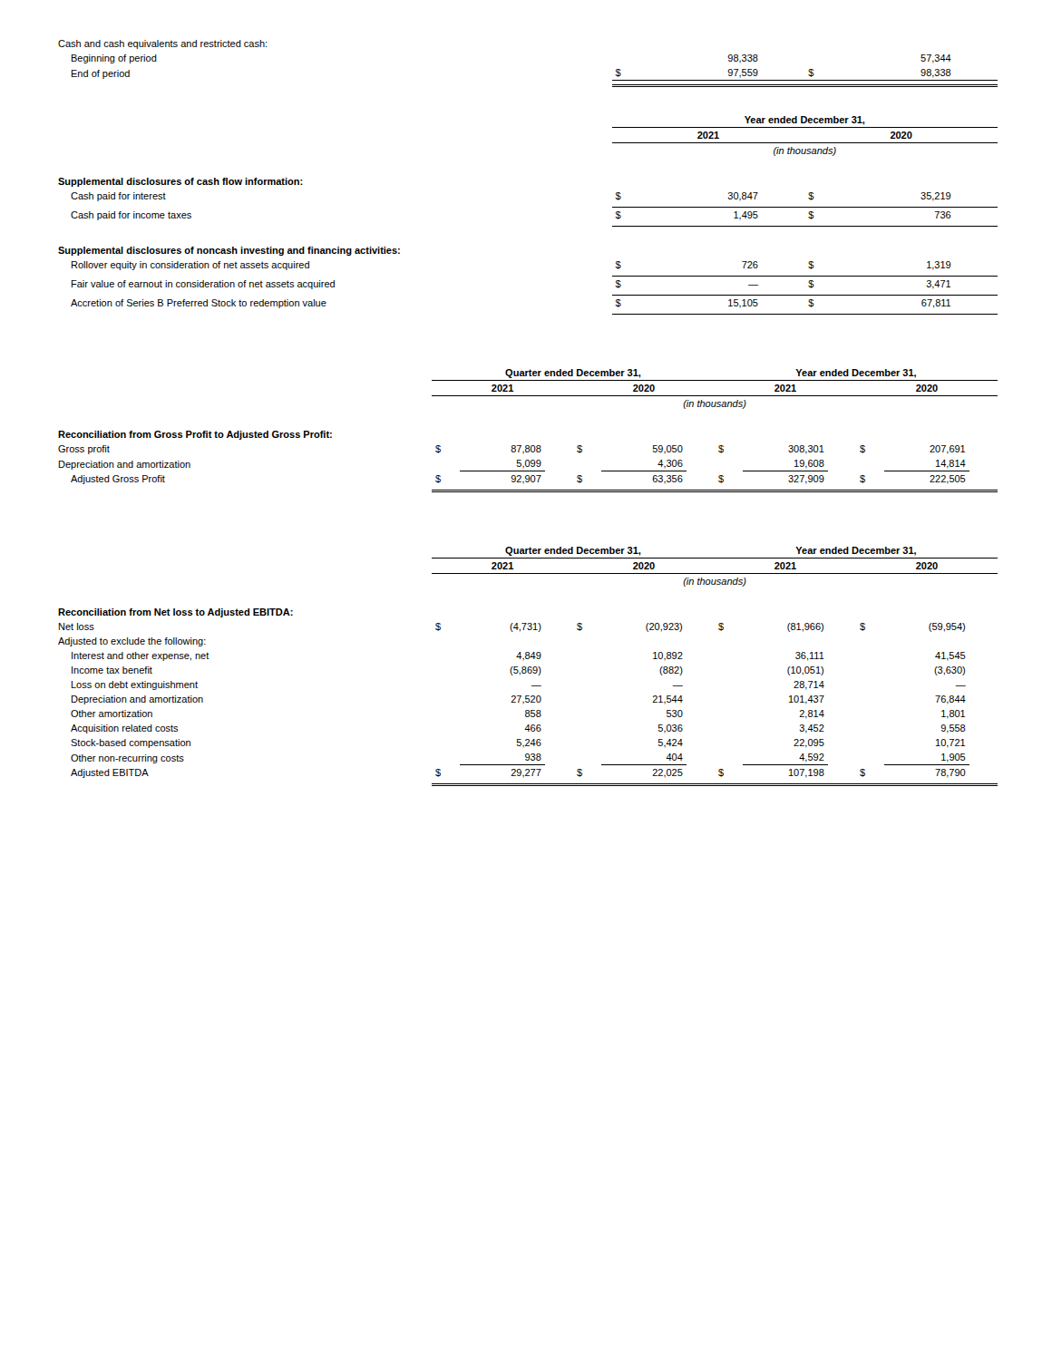| Cash and cash equivalents and restricted cash: | | | | | | |
| Beginning of period | | 98,338 | | | 57,344 | |
| End of period | $ | 97,559 | | $ | 98,338 | |
| | Year ended December 31, |
| | 2021 | 2020 |
| | (in thousands) |
| Supplemental disclosures of cash flow information: | | | | | | |
| Cash paid for interest | $ | 30,847 | | $ | 35,219 | |
| Cash paid for income taxes | $ | 1,495 | | $ | 736 | |
| Supplemental disclosures of noncash investing and financing activities: | | | | | | |
| Rollover equity in consideration of net assets acquired | $ | 726 | | $ | 1,319 | |
| Fair value of earnout in consideration of net assets acquired | $ | — | | $ | 3,471 | |
| Accretion of Series B Preferred Stock to redemption value | $ | 15,105 | | $ | 67,811 | |
| | Quarter ended December 31, | Year ended December 31, |
| | 2021 | 2020 | 2021 | 2020 |
| | (in thousands) |
| Reconciliation from Gross Profit to Adjusted Gross Profit: | |
| Gross profit | $ | 87,808 | | $ | 59,050 | | $ | 308,301 | | $ | 207,691 | |
| Depreciation and amortization | | 5,099 | | | 4,306 | | | 19,608 | | | 14,814 | |
| Adjusted Gross Profit | $ | 92,907 | | $ | 63,356 | | $ | 327,909 | | $ | 222,505 | |
| | Quarter ended December 31, | Year ended December 31, |
| | 2021 | 2020 | 2021 | 2020 |
| | (in thousands) |
| Reconciliation from Net loss to Adjusted EBITDA: | |
| Net loss | $ | (4,731) | | $ | (20,923) | | $ | (81,966) | | $ | (59,954) | |
| Adjusted to exclude the following: | |
| Interest and other expense, net | | 4,849 | | | 10,892 | | | 36,111 | | | 41,545 | |
| Income tax benefit | | (5,869) | | | (882) | | | (10,051) | | | (3,630) | |
| Loss on debt extinguishment | | — | | | — | | | 28,714 | | | — | |
| Depreciation and amortization | | 27,520 | | | 21,544 | | | 101,437 | | | 76,844 | |
| Other amortization | | 858 | | | 530 | | | 2,814 | | | 1,801 | |
| Acquisition related costs | | 466 | | | 5,036 | | | 3,452 | | | 9,558 | |
| Stock-based compensation | | 5,246 | | | 5,424 | | | 22,095 | | | 10,721 | |
| Other non-recurring costs | | 938 | | | 404 | | | 4,592 | | | 1,905 | |
| Adjusted EBITDA | $ | 29,277 | | $ | 22,025 | | $ | 107,198 | | $ | 78,790 | |